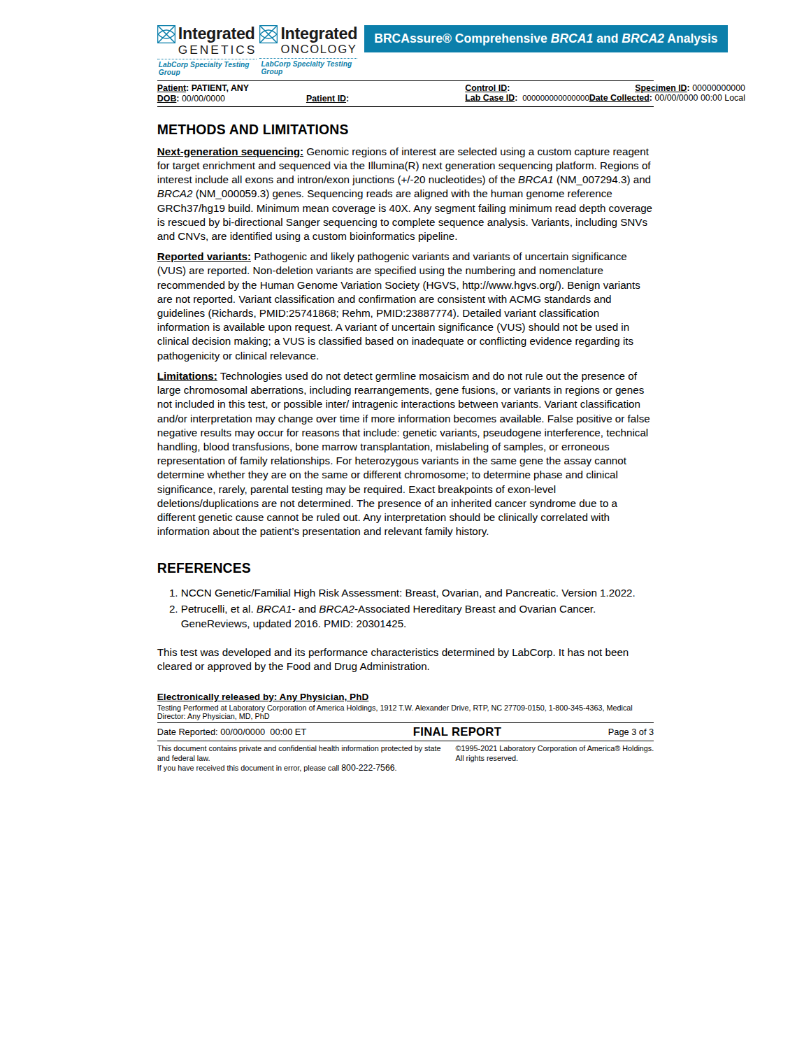Integrated
GENETICS
LabCorp Specialty Testing Group
Integrated
ONCOLOGY
LabCorp Specialty Testing Group
BRCAssure® Comprehensive BRCA1 and BRCA2 Analysis
Patient: PATIENT, ANY
DOB: 00/00/0000
Patient ID:
Control ID:
Lab Case ID: 000000000000000
Specimen ID: 00000000000
Date Collected: 00/00/0000 00:00 Local
METHODS AND LIMITATIONS
Next-generation sequencing: Genomic regions of interest are selected using a custom capture reagent for target enrichment and sequenced via the Illumina(R) next generation sequencing platform. Regions of interest include all exons and intron/exon junctions (+/-20 nucleotides) of the BRCA1 (NM_007294.3) and BRCA2 (NM_000059.3) genes. Sequencing reads are aligned with the human genome reference GRCh37/hg19 build. Minimum mean coverage is 40X. Any segment failing minimum read depth coverage is rescued by bi-directional Sanger sequencing to complete sequence analysis. Variants, including SNVs and CNVs, are identified using a custom bioinformatics pipeline.
Reported variants: Pathogenic and likely pathogenic variants and variants of uncertain significance (VUS) are reported. Non-deletion variants are specified using the numbering and nomenclature recommended by the Human Genome Variation Society (HGVS, http://www.hgvs.org/). Benign variants are not reported. Variant classification and confirmation are consistent with ACMG standards and guidelines (Richards, PMID:25741868; Rehm, PMID:23887774). Detailed variant classification information is available upon request. A variant of uncertain significance (VUS) should not be used in clinical decision making; a VUS is classified based on inadequate or conflicting evidence regarding its pathogenicity or clinical relevance.
Limitations: Technologies used do not detect germline mosaicism and do not rule out the presence of large chromosomal aberrations, including rearrangements, gene fusions, or variants in regions or genes not included in this test, or possible inter/ intragenic interactions between variants. Variant classification and/or interpretation may change over time if more information becomes available. False positive or false negative results may occur for reasons that include: genetic variants, pseudogene interference, technical handling, blood transfusions, bone marrow transplantation, mislabeling of samples, or erroneous representation of family relationships. For heterozygous variants in the same gene the assay cannot determine whether they are on the same or different chromosome; to determine phase and clinical significance, rarely, parental testing may be required. Exact breakpoints of exon-level deletions/duplications are not determined. The presence of an inherited cancer syndrome due to a different genetic cause cannot be ruled out. Any interpretation should be clinically correlated with information about the patient’s presentation and relevant family history.
REFERENCES
NCCN Genetic/Familial High Risk Assessment: Breast, Ovarian, and Pancreatic. Version 1.2022.
Petrucelli, et al. BRCA1- and BRCA2-Associated Hereditary Breast and Ovarian Cancer. GeneReviews, updated 2016. PMID: 20301425.
This test was developed and its performance characteristics determined by LabCorp. It has not been cleared or approved by the Food and Drug Administration.
Electronically released by: Any Physician, PhD
Testing Performed at Laboratory Corporation of America Holdings, 1912 T.W. Alexander Drive, RTP, NC 27709-0150, 1-800-345-4363, Medical Director: Any Physician, MD, PhD
Date Reported: 00/00/0000 00:00 ET
FINAL REPORT
Page 3 of 3
This document contains private and confidential health information protected by state and federal law.
If you have received this document in error, please call 800-222-7566.
©1995-2021 Laboratory Corporation of America® Holdings.
All rights reserved.